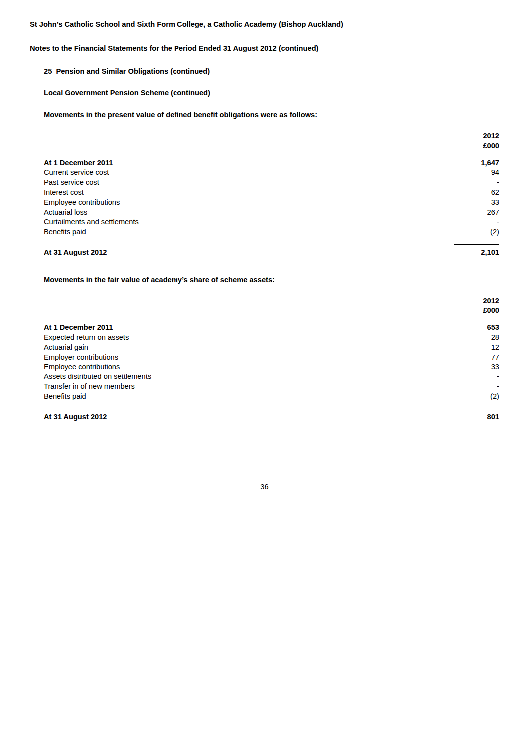St John’s Catholic School and Sixth Form College, a Catholic Academy (Bishop Auckland)
Notes to the Financial Statements for the Period Ended 31 August 2012 (continued)
25 Pension and Similar Obligations (continued)
Local Government Pension Scheme (continued)
Movements in the present value of defined benefit obligations were as follows:
| | 2012 |
| --- | --- |
| | £000 |
| At 1 December 2011 | 1,647 |
| Current service cost | 94 |
| Past service cost | - |
| Interest cost | 62 |
| Employee contributions | 33 |
| Actuarial loss | 267 |
| Curtailments and settlements | - |
| Benefits paid | (2) |
| At 31 August 2012 | 2,101 |
Movements in the fair value of academy’s share of scheme assets:
| | 2012 |
| --- | --- |
| | £000 |
| At 1 December 2011 | 653 |
| Expected return on assets | 28 |
| Actuarial gain | 12 |
| Employer contributions | 77 |
| Employee contributions | 33 |
| Assets distributed on settlements | - |
| Transfer in of new members | - |
| Benefits paid | (2) |
| At 31 August 2012 | 801 |
36